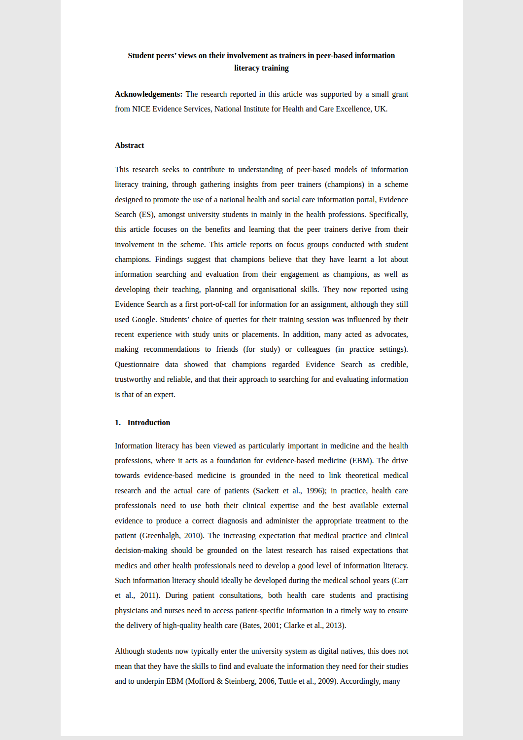Student peers’ views on their involvement as trainers in peer-based information literacy training
Acknowledgements: The research reported in this article was supported by a small grant from NICE Evidence Services, National Institute for Health and Care Excellence, UK.
Abstract
This research seeks to contribute to understanding of peer-based models of information literacy training, through gathering insights from peer trainers (champions) in a scheme designed to promote the use of a national health and social care information portal, Evidence Search (ES), amongst university students in mainly in the health professions. Specifically, this article focuses on the benefits and learning that the peer trainers derive from their involvement in the scheme. This article reports on focus groups conducted with student champions. Findings suggest that champions believe that they have learnt a lot about information searching and evaluation from their engagement as champions, as well as developing their teaching, planning and organisational skills. They now reported using Evidence Search as a first port-of-call for information for an assignment, although they still used Google. Students’ choice of queries for their training session was influenced by their recent experience with study units or placements. In addition, many acted as advocates, making recommendations to friends (for study) or colleagues (in practice settings). Questionnaire data showed that champions regarded Evidence Search as credible, trustworthy and reliable, and that their approach to searching for and evaluating information is that of an expert.
1. Introduction
Information literacy has been viewed as particularly important in medicine and the health professions, where it acts as a foundation for evidence-based medicine (EBM). The drive towards evidence-based medicine is grounded in the need to link theoretical medical research and the actual care of patients (Sackett et al., 1996); in practice, health care professionals need to use both their clinical expertise and the best available external evidence to produce a correct diagnosis and administer the appropriate treatment to the patient (Greenhalgh, 2010). The increasing expectation that medical practice and clinical decision-making should be grounded on the latest research has raised expectations that medics and other health professionals need to develop a good level of information literacy. Such information literacy should ideally be developed during the medical school years (Carr et al., 2011). During patient consultations, both health care students and practising physicians and nurses need to access patient-specific information in a timely way to ensure the delivery of high-quality health care (Bates, 2001; Clarke et al., 2013).
Although students now typically enter the university system as digital natives, this does not mean that they have the skills to find and evaluate the information they need for their studies and to underpin EBM (Mofford & Steinberg, 2006, Tuttle et al., 2009). Accordingly, many